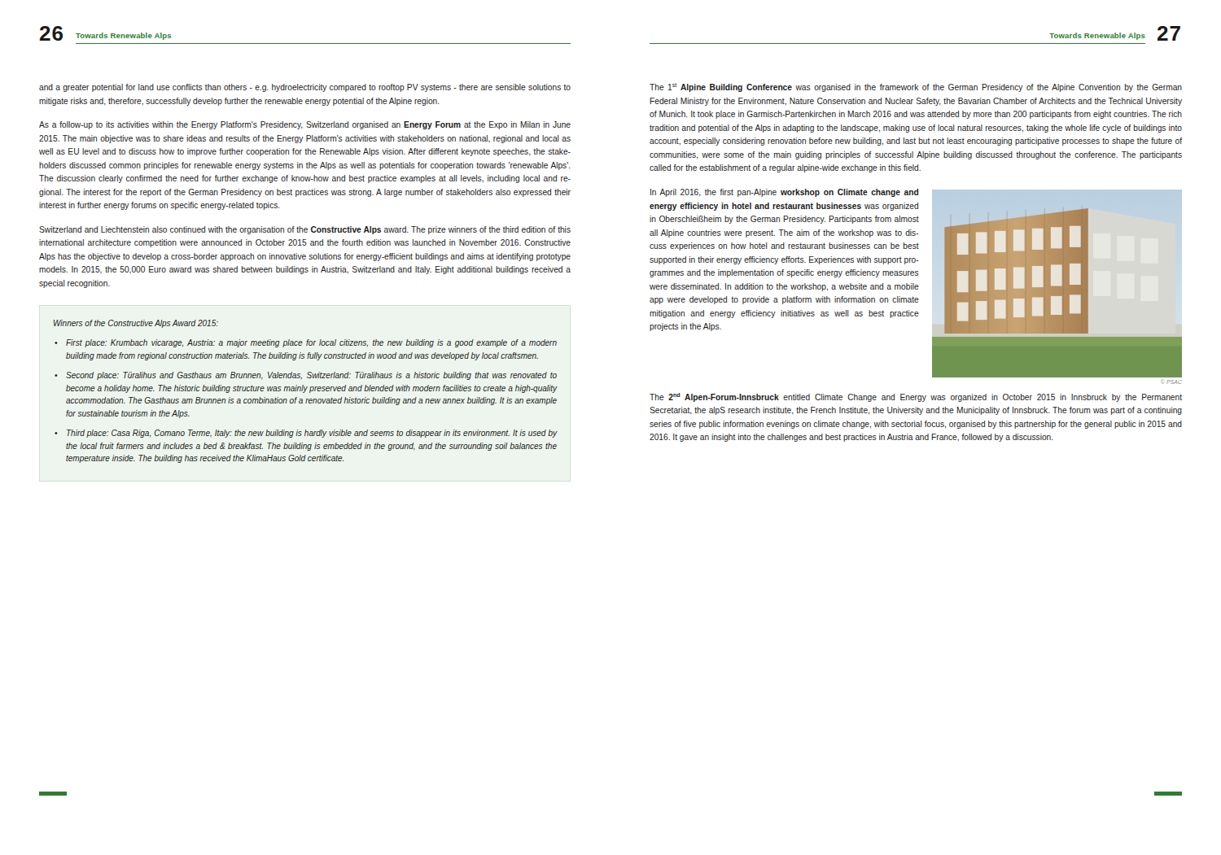26
Towards Renewable Alps
and a greater potential for land use conflicts than others - e.g. hydroelectricity compared to rooftop PV systems - there are sensible solutions to mitigate risks and, therefore, successfully develop further the renewable energy potential of the Alpine region.
As a follow-up to its activities within the Energy Platform's Presidency, Switzerland organised an Energy Forum at the Expo in Milan in June 2015. The main objective was to share ideas and results of the Energy Platform's activities with stakeholders on national, regional and local as well as EU level and to discuss how to improve further cooperation for the Renewable Alps vision. After different keynote speeches, the stakeholders discussed common principles for renewable energy systems in the Alps as well as potentials for cooperation towards 'renewable Alps'. The discussion clearly confirmed the need for further exchange of know-how and best practice examples at all levels, including local and regional. The interest for the report of the German Presidency on best practices was strong. A large number of stakeholders also expressed their interest in further energy forums on specific energy-related topics.
Switzerland and Liechtenstein also continued with the organisation of the Constructive Alps award. The prize winners of the third edition of this international architecture competition were announced in October 2015 and the fourth edition was launched in November 2016. Constructive Alps has the objective to develop a cross-border approach on innovative solutions for energy-efficient buildings and aims at identifying prototype models. In 2015, the 50,000 Euro award was shared between buildings in Austria, Switzerland and Italy. Eight additional buildings received a special recognition.
Winners of the Constructive Alps Award 2015:
First place: Krumbach vicarage, Austria: a major meeting place for local citizens, the new building is a good example of a modern building made from regional construction materials. The building is fully constructed in wood and was developed by local craftsmen.
Second place: Türalihus and Gasthaus am Brunnen, Valendas, Switzerland: Türalihaus is a historic building that was renovated to become a holiday home. The historic building structure was mainly preserved and blended with modern facilities to create a high-quality accommodation. The Gasthaus am Brunnen is a combination of a renovated historic building and a new annex building. It is an example for sustainable tourism in the Alps.
Third place: Casa Riga, Comano Terme, Italy: the new building is hardly visible and seems to disappear in its environment. It is used by the local fruit farmers and includes a bed & breakfast. The building is embedded in the ground, and the surrounding soil balances the temperature inside. The building has received the KlimaHaus Gold certificate.
Towards Renewable Alps
27
The 1st Alpine Building Conference was organised in the framework of the German Presidency of the Alpine Convention by the German Federal Ministry for the Environment, Nature Conservation and Nuclear Safety, the Bavarian Chamber of Architects and the Technical University of Munich. It took place in Garmisch-Partenkirchen in March 2016 and was attended by more than 200 participants from eight countries. The rich tradition and potential of the Alps in adapting to the landscape, making use of local natural resources, taking the whole life cycle of buildings into account, especially considering renovation before new building, and last but not least encouraging participative processes to shape the future of communities, were some of the main guiding principles of successful Alpine building discussed throughout the conference. The participants called for the establishment of a regular alpine-wide exchange in this field.
© PSAC
In April 2016, the first pan-Alpine workshop on Climate change and energy efficiency in hotel and restaurant businesses was organized in Oberschleißheim by the German Presidency. Participants from almost all Alpine countries were present. The aim of the workshop was to discuss experiences on how hotel and restaurant businesses can be best supported in their energy efficiency efforts. Experiences with support programmes and the implementation of specific energy efficiency measures were disseminated. In addition to the workshop, a website and a mobile app were developed to provide a platform with information on climate mitigation and energy efficiency initiatives as well as best practice projects in the Alps.
The 2nd Alpen-Forum-Innsbruck entitled Climate Change and Energy was organized in October 2015 in Innsbruck by the Permanent Secretariat, the alpS research institute, the French Institute, the University and the Municipality of Innsbruck. The forum was part of a continuing series of five public information evenings on climate change, with sectorial focus, organised by this partnership for the general public in 2015 and 2016. It gave an insight into the challenges and best practices in Austria and France, followed by a discussion.